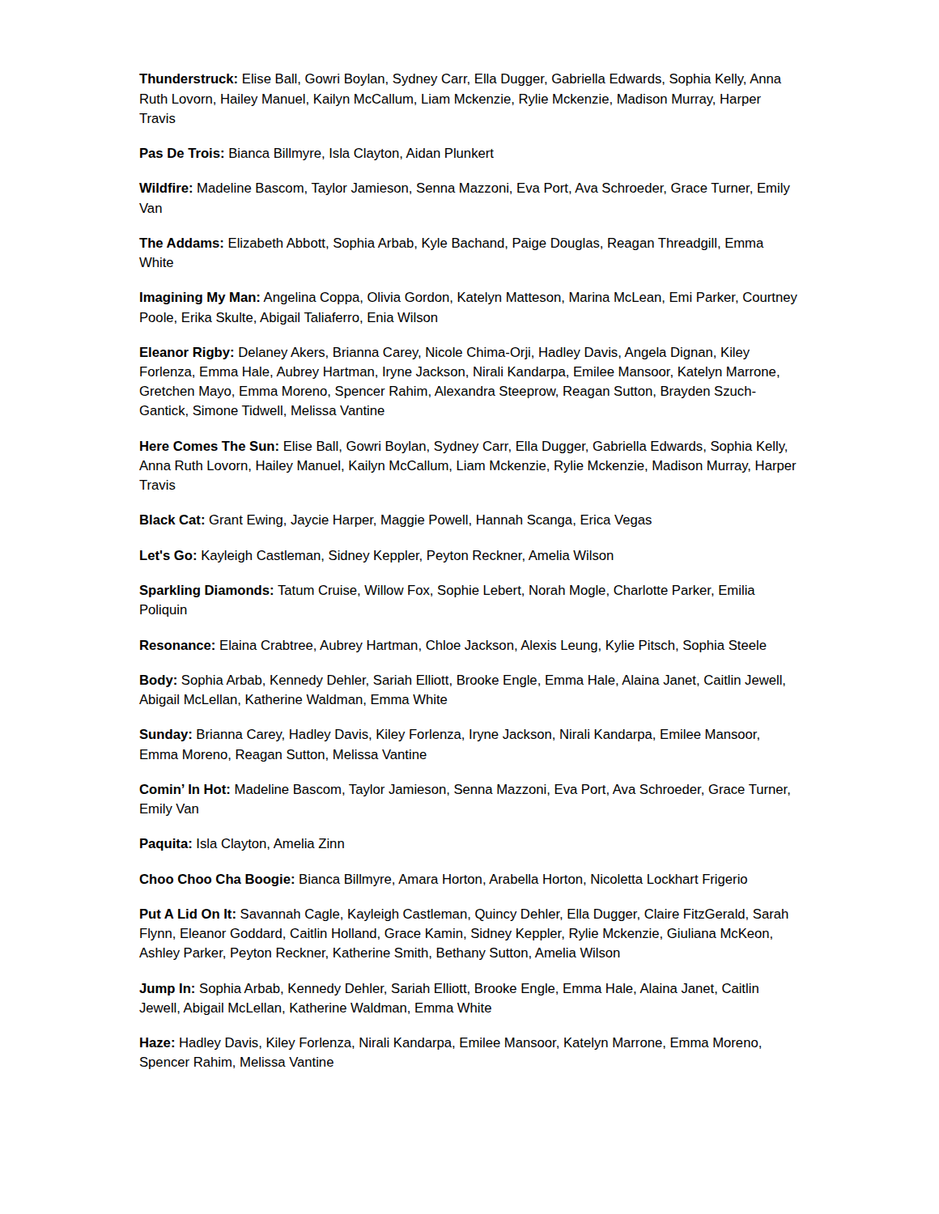Thunderstruck: Elise Ball, Gowri Boylan, Sydney Carr, Ella Dugger, Gabriella Edwards, Sophia Kelly, Anna Ruth Lovorn, Hailey Manuel, Kailyn McCallum, Liam Mckenzie, Rylie Mckenzie, Madison Murray, Harper Travis
Pas De Trois: Bianca Billmyre, Isla Clayton, Aidan Plunkert
Wildfire: Madeline Bascom, Taylor Jamieson, Senna Mazzoni, Eva Port, Ava Schroeder, Grace Turner, Emily Van
The Addams: Elizabeth Abbott, Sophia Arbab, Kyle Bachand, Paige Douglas, Reagan Threadgill, Emma White
Imagining My Man: Angelina Coppa, Olivia Gordon, Katelyn Matteson, Marina McLean, Emi Parker, Courtney Poole, Erika Skulte, Abigail Taliaferro, Enia Wilson
Eleanor Rigby: Delaney Akers, Brianna Carey, Nicole Chima-Orji, Hadley Davis, Angela Dignan, Kiley Forlenza, Emma Hale, Aubrey Hartman, Iryne Jackson, Nirali Kandarpa, Emilee Mansoor, Katelyn Marrone, Gretchen Mayo, Emma Moreno, Spencer Rahim, Alexandra Steeprow, Reagan Sutton, Brayden Szuch-Gantick, Simone Tidwell, Melissa Vantine
Here Comes The Sun: Elise Ball, Gowri Boylan, Sydney Carr, Ella Dugger, Gabriella Edwards, Sophia Kelly, Anna Ruth Lovorn, Hailey Manuel, Kailyn McCallum, Liam Mckenzie, Rylie Mckenzie, Madison Murray, Harper Travis
Black Cat: Grant Ewing, Jaycie Harper, Maggie Powell, Hannah Scanga, Erica Vegas
Let's Go: Kayleigh Castleman, Sidney Keppler, Peyton Reckner, Amelia Wilson
Sparkling Diamonds: Tatum Cruise, Willow Fox, Sophie Lebert, Norah Mogle, Charlotte Parker, Emilia Poliquin
Resonance: Elaina Crabtree, Aubrey Hartman, Chloe Jackson, Alexis Leung, Kylie Pitsch, Sophia Steele
Body: Sophia Arbab, Kennedy Dehler, Sariah Elliott, Brooke Engle, Emma Hale, Alaina Janet, Caitlin Jewell, Abigail McLellan, Katherine Waldman, Emma White
Sunday: Brianna Carey, Hadley Davis, Kiley Forlenza, Iryne Jackson, Nirali Kandarpa, Emilee Mansoor, Emma Moreno, Reagan Sutton, Melissa Vantine
Comin’ In Hot: Madeline Bascom, Taylor Jamieson, Senna Mazzoni, Eva Port, Ava Schroeder, Grace Turner, Emily Van
Paquita: Isla Clayton, Amelia Zinn
Choo Choo Cha Boogie: Bianca Billmyre, Amara Horton, Arabella Horton, Nicoletta Lockhart Frigerio
Put A Lid On It: Savannah Cagle, Kayleigh Castleman, Quincy Dehler, Ella Dugger, Claire FitzGerald, Sarah Flynn, Eleanor Goddard, Caitlin Holland, Grace Kamin, Sidney Keppler, Rylie Mckenzie, Giuliana McKeon, Ashley Parker, Peyton Reckner, Katherine Smith, Bethany Sutton, Amelia Wilson
Jump In: Sophia Arbab, Kennedy Dehler, Sariah Elliott, Brooke Engle, Emma Hale, Alaina Janet, Caitlin Jewell, Abigail McLellan, Katherine Waldman, Emma White
Haze: Hadley Davis, Kiley Forlenza, Nirali Kandarpa, Emilee Mansoor, Katelyn Marrone, Emma Moreno, Spencer Rahim, Melissa Vantine